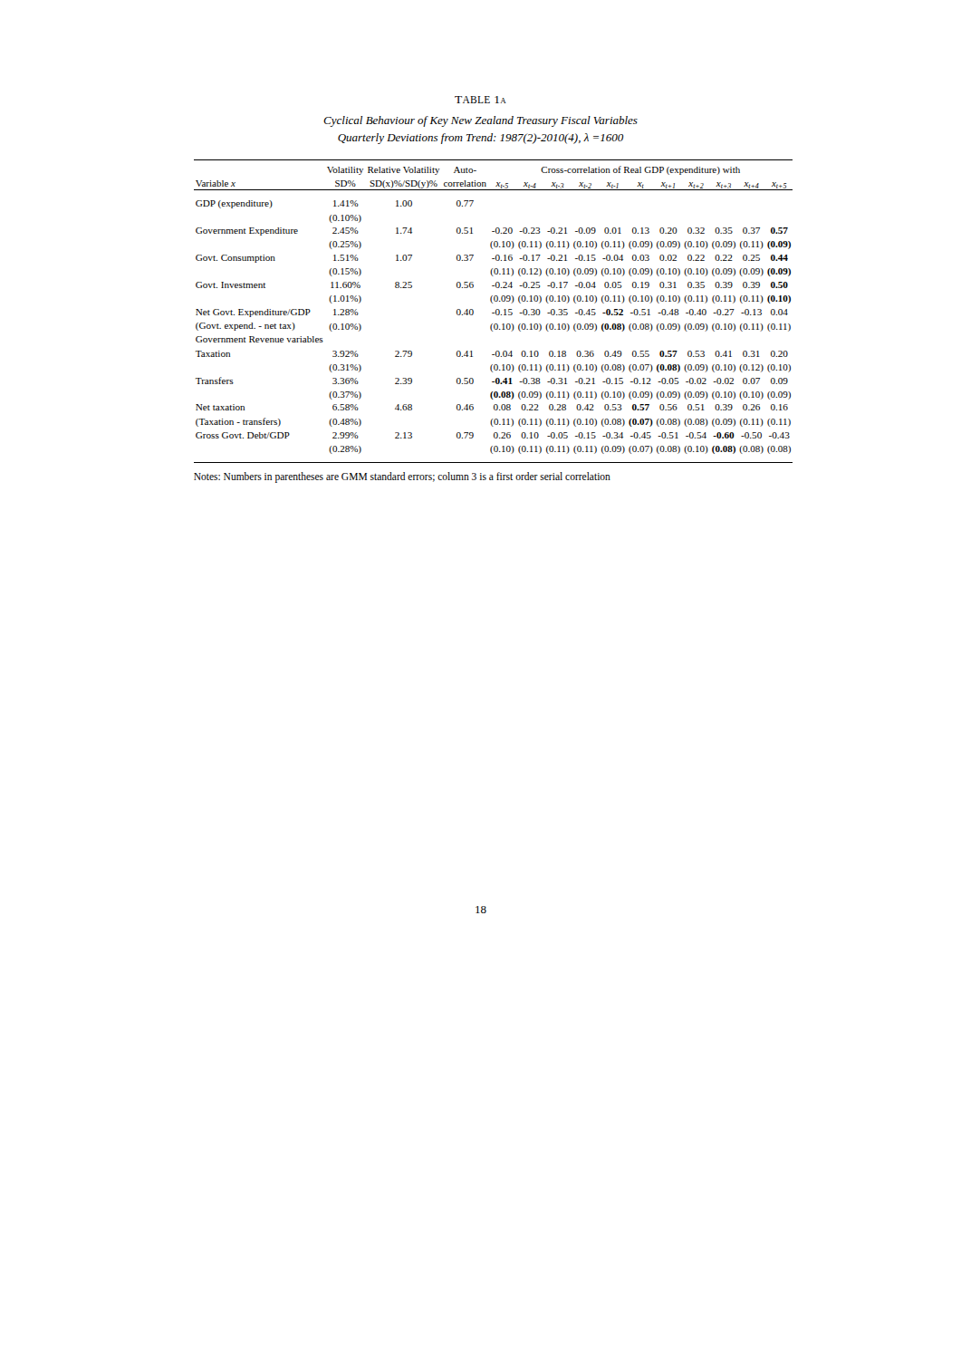TABLE 1a
Cyclical Behaviour of Key New Zealand Treasury Fiscal Variables
Quarterly Deviations from Trend: 1987(2)-2010(4), λ =1600
| | Volatility | Relative Volatility | Auto- | Cross-correlation of Real GDP (expenditure) with |
| Variable x | SD% | SD(x)%/SD(y)% | correlation | x t-5 | x t-4 | x t-3 | x t-2 | x t-1 | x t | x t+1 | x t+2 | x t+3 | x t+4 | x t+5 |
| GDP (expenditure) | 1.41% | 1.00 | 0.77 | |
| | (0.10%) | | | |
| Government Expenditure | 2.45% | 1.74 | 0.51 | -0.20 | -0.23 | -0.21 | -0.09 | 0.01 | 0.13 | 0.20 | 0.32 | 0.35 | 0.37 | 0.57 |
| | (0.25%) | | | (0.10) | (0.11) | (0.11) | (0.10) | (0.11) | (0.09) | (0.09) | (0.10) | (0.09) | (0.11) | (0.09) |
| Govt. Consumption | 1.51% | 1.07 | 0.37 | -0.16 | -0.17 | -0.21 | -0.15 | -0.04 | 0.03 | 0.02 | 0.22 | 0.22 | 0.25 | 0.44 |
| | (0.15%) | | | (0.11) | (0.12) | (0.10) | (0.09) | (0.10) | (0.09) | (0.10) | (0.10) | (0.09) | (0.09) | (0.09) |
| Govt. Investment | 11.60% | 8.25 | 0.56 | -0.24 | -0.25 | -0.17 | -0.04 | 0.05 | 0.19 | 0.31 | 0.35 | 0.39 | 0.39 | 0.50 |
| | (1.01%) | | | (0.09) | (0.10) | (0.10) | (0.10) | (0.11) | (0.10) | (0.10) | (0.11) | (0.11) | (0.11) | (0.10) |
| Net Govt. Expenditure/GDP | 1.28% | | 0.40 | -0.15 | -0.30 | -0.35 | -0.45 | -0.52 | -0.51 | -0.48 | -0.40 | -0.27 | -0.13 | 0.04 |
| (Govt. expend. - net tax) | (0.10%) | | | (0.10) | (0.10) | (0.10) | (0.09) | (0.08) | (0.08) | (0.09) | (0.09) | (0.10) | (0.11) | (0.11) |
| Government Revenue variables | | | | |
| Taxation | 3.92% | 2.79 | 0.41 | -0.04 | 0.10 | 0.18 | 0.36 | 0.49 | 0.55 | 0.57 | 0.53 | 0.41 | 0.31 | 0.20 |
| | (0.31%) | | | (0.10) | (0.11) | (0.11) | (0.10) | (0.08) | (0.07) | (0.08) | (0.09) | (0.10) | (0.12) | (0.10) |
| Transfers | 3.36% | 2.39 | 0.50 | -0.41 | -0.38 | -0.31 | -0.21 | -0.15 | -0.12 | -0.05 | -0.02 | -0.02 | 0.07 | 0.09 |
| | (0.37%) | | | (0.08) | (0.09) | (0.11) | (0.11) | (0.10) | (0.09) | (0.09) | (0.09) | (0.10) | (0.10) | (0.09) |
| Net taxation | 6.58% | 4.68 | 0.46 | 0.08 | 0.22 | 0.28 | 0.42 | 0.53 | 0.57 | 0.56 | 0.51 | 0.39 | 0.26 | 0.16 |
| (Taxation - transfers) | (0.48%) | | | (0.11) | (0.11) | (0.11) | (0.10) | (0.08) | (0.07) | (0.08) | (0.08) | (0.09) | (0.11) | (0.11) |
| Gross Govt. Debt/GDP | 2.99% | 2.13 | 0.79 | 0.26 | 0.10 | -0.05 | -0.15 | -0.34 | -0.45 | -0.51 | -0.54 | -0.60 | -0.50 | -0.43 |
| | (0.28%) | | | (0.10) | (0.11) | (0.11) | (0.11) | (0.09) | (0.07) | (0.08) | (0.10) | (0.08) | (0.08) | (0.08) |
Notes: Numbers in parentheses are GMM standard errors; column 3 is a first order serial correlation
18